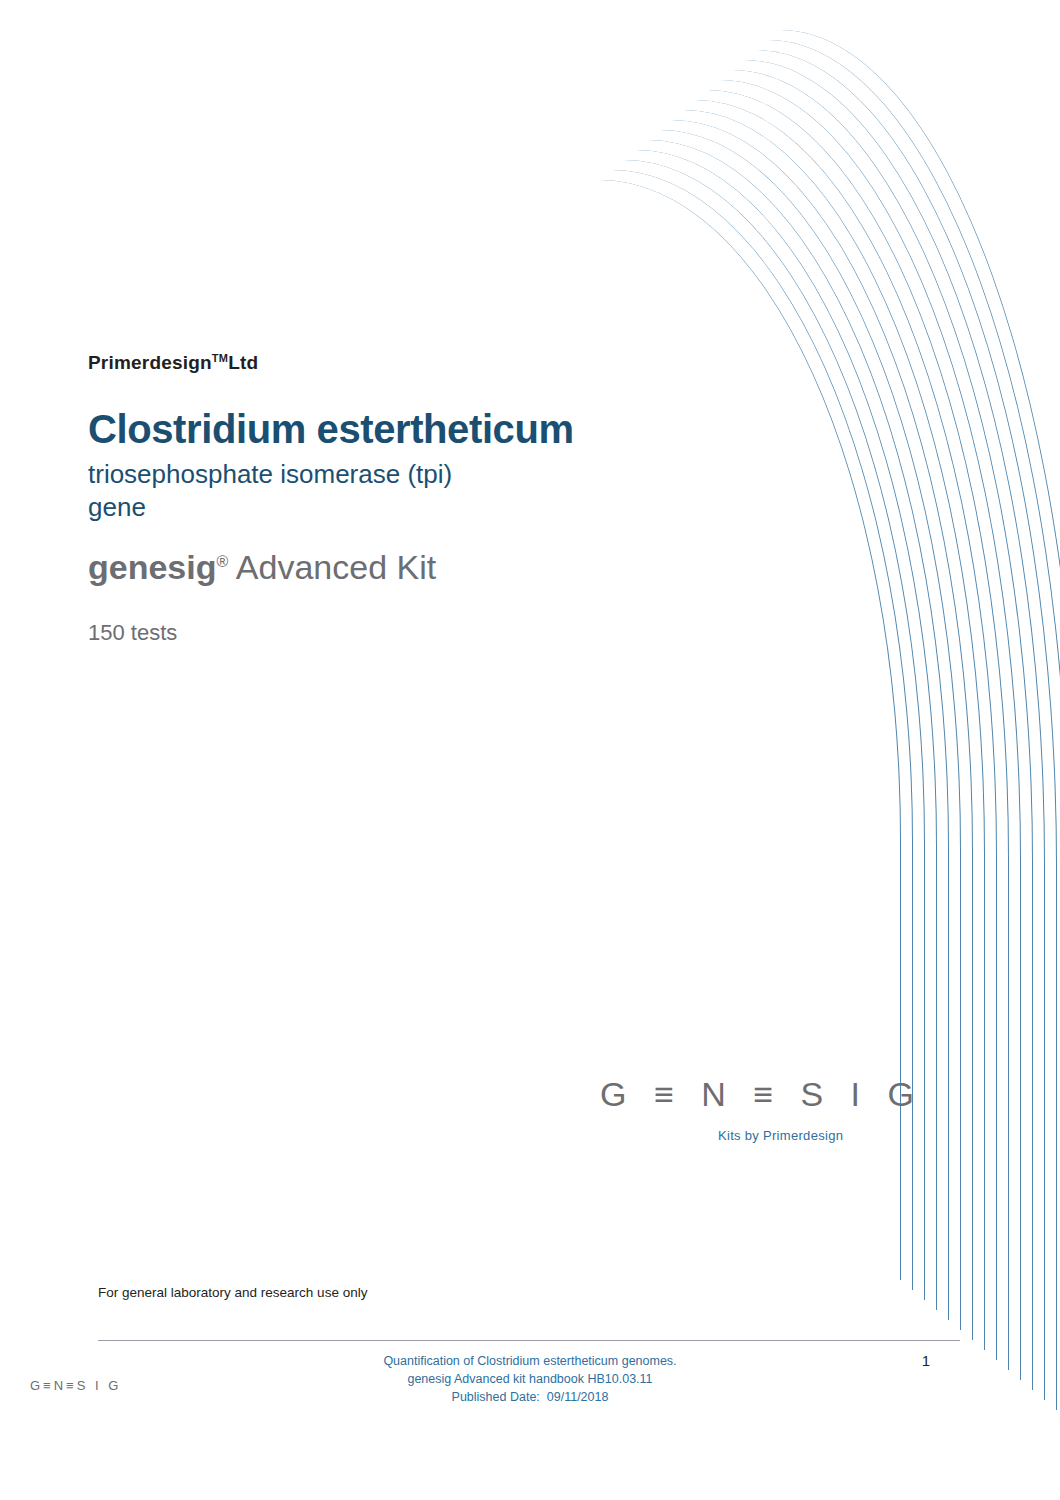PrimerdesignTMLtd
Clostridium estertheticum
triosephosphate isomerase (tpi)
gene
genesig® Advanced Kit
150 tests
G ≡ N ≡ S I G
Kits by Primerdesign
For general laboratory and research use only
Quantification of Clostridium estertheticum genomes.
genesig Advanced kit handbook HB10.03.11
Published Date: 09/11/2018
1
G≡N≡S I G